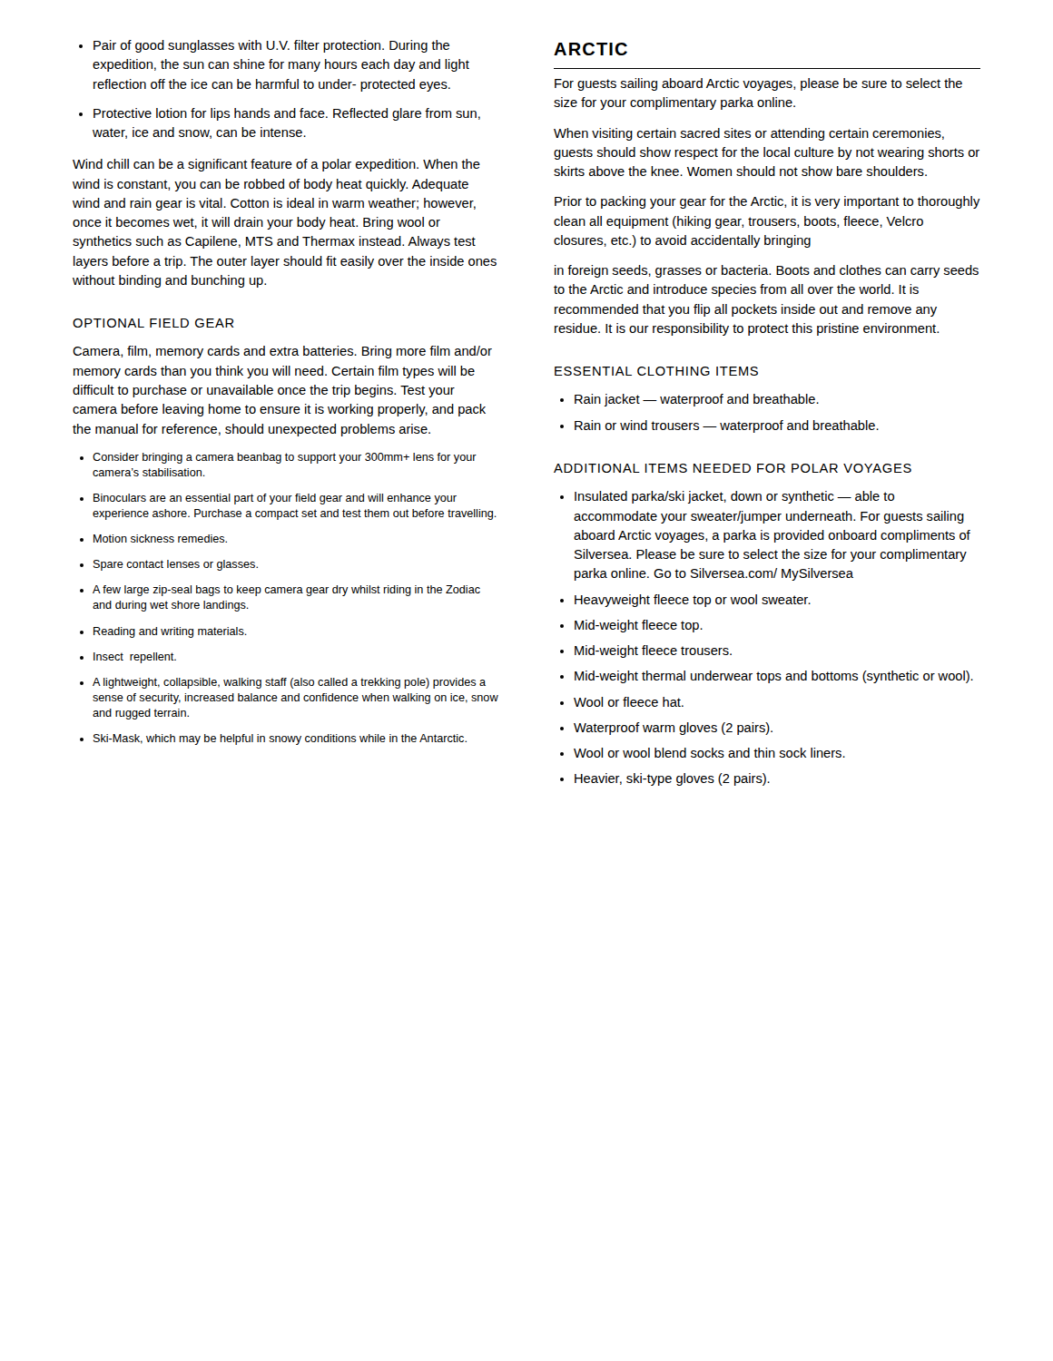Pair of good sunglasses with U.V. filter protection. During the expedition, the sun can shine for many hours each day and light reflection off the ice can be harmful to under- protected eyes.
Protective lotion for lips hands and face. Reflected glare from sun, water, ice and snow, can be intense.
Wind chill can be a significant feature of a polar expedition. When the wind is constant, you can be robbed of body heat quickly. Adequate wind and rain gear is vital. Cotton is ideal in warm weather; however, once it becomes wet, it will drain your body heat. Bring wool or synthetics such as Capilene, MTS and Thermax instead. Always test layers before a trip. The outer layer should fit easily over the inside ones without binding and bunching up.
OPTIONAL FIELD GEAR
Camera, film, memory cards and extra batteries. Bring more film and/or memory cards than you think you will need. Certain film types will be difficult to purchase or unavailable once the trip begins. Test your camera before leaving home to ensure it is working properly, and pack the manual for reference, should unexpected problems arise.
Consider bringing a camera beanbag to support your 300mm+ lens for your camera’s stabilisation.
Binoculars are an essential part of your field gear and will enhance your experience ashore. Purchase a compact set and test them out before travelling.
Motion sickness remedies.
Spare contact lenses or glasses.
A few large zip-seal bags to keep camera gear dry whilst riding in the Zodiac and during wet shore landings.
Reading and writing materials.
Insect repellent.
A lightweight, collapsible, walking staff (also called a trekking pole) provides a sense of security, increased balance and confidence when walking on ice, snow and rugged terrain.
Ski-Mask, which may be helpful in snowy conditions while in the Antarctic.
ARCTIC
For guests sailing aboard Arctic voyages, please be sure to select the size for your complimentary parka online.
When visiting certain sacred sites or attending certain ceremonies, guests should show respect for the local culture by not wearing shorts or skirts above the knee. Women should not show bare shoulders.
Prior to packing your gear for the Arctic, it is very important to thoroughly clean all equipment (hiking gear, trousers, boots, fleece, Velcro closures, etc.) to avoid accidentally bringing
in foreign seeds, grasses or bacteria. Boots and clothes can carry seeds to the Arctic and introduce species from all over the world. It is recommended that you flip all pockets inside out and remove any residue. It is our responsibility to protect this pristine environment.
ESSENTIAL CLOTHING ITEMS
Rain jacket — waterproof and breathable.
Rain or wind trousers — waterproof and breathable.
ADDITIONAL ITEMS NEEDED FOR POLAR VOYAGES
Insulated parka/ski jacket, down or synthetic — able to accommodate your sweater/jumper underneath. For guests sailing aboard Arctic voyages, a parka is provided onboard compliments of Silversea. Please be sure to select the size for your complimentary parka online. Go to Silversea.com/ MySilversea
Heavyweight fleece top or wool sweater.
Mid-weight fleece top.
Mid-weight fleece trousers.
Mid-weight thermal underwear tops and bottoms (synthetic or wool).
Wool or fleece hat.
Waterproof warm gloves (2 pairs).
Wool or wool blend socks and thin sock liners.
Heavier, ski-type gloves (2 pairs).